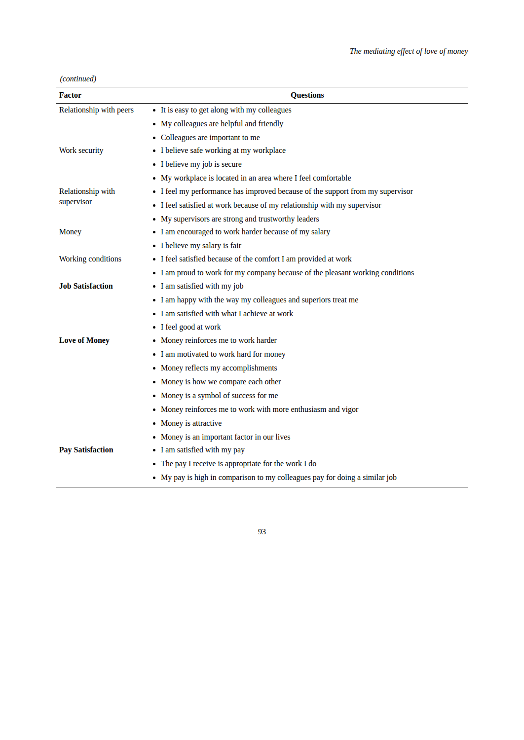The mediating effect of love of money
(continued)
| Factor | Questions |
| --- | --- |
| Relationship with peers | It is easy to get along with my colleagues My colleagues are helpful and friendly Colleagues are important to me |
| Work security | I believe safe working at my workplace I believe my job is secure My workplace is located in an area where I feel comfortable |
| Relationship with supervisor | I feel my performance has improved because of the support from my supervisor I feel satisfied at work because of my relationship with my supervisor My supervisors are strong and trustworthy leaders |
| Money | I am encouraged to work harder because of my salary I believe my salary is fair |
| Working conditions | I feel satisfied because of the comfort I am provided at work I am proud to work for my company because of the pleasant working conditions |
| Job Satisfaction | I am satisfied with my job I am happy with the way my colleagues and superiors treat me I am satisfied with what I achieve at work I feel good at work |
| Love of Money | Money reinforces me to work harder I am motivated to work hard for money Money reflects my accomplishments Money is how we compare each other Money is a symbol of success for me Money reinforces me to work with more enthusiasm and vigor Money is attractive Money is an important factor in our lives |
| Pay Satisfaction | I am satisfied with my pay The pay I receive is appropriate for the work I do My pay is high in comparison to my colleagues pay for doing a similar job |
93